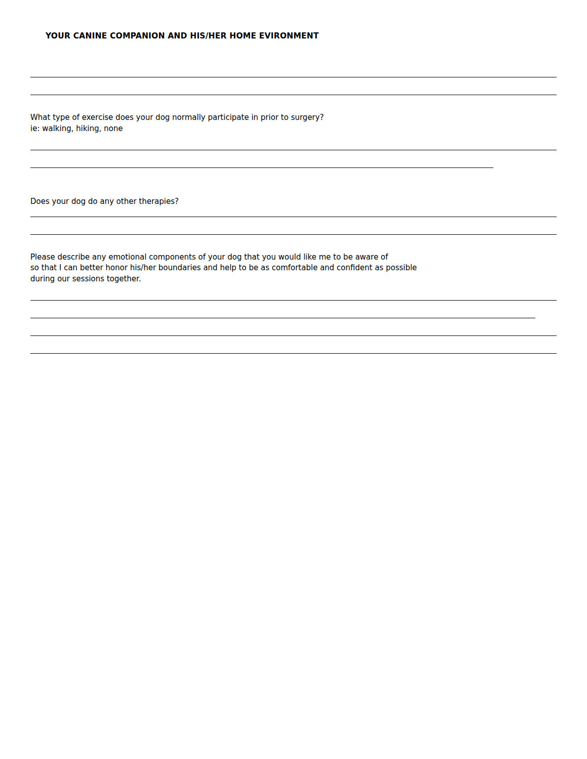Your Canine Companion and His/Her Home Evironment
What type of exercise does your dog normally participate in prior to surgery?
ie: walking, hiking, none
Does your dog do any other therapies?
Please describe any emotional components of your dog that you would like me to be aware of
so that I can better honor his/her boundaries and help to be as comfortable and confident as possible
during our sessions together.